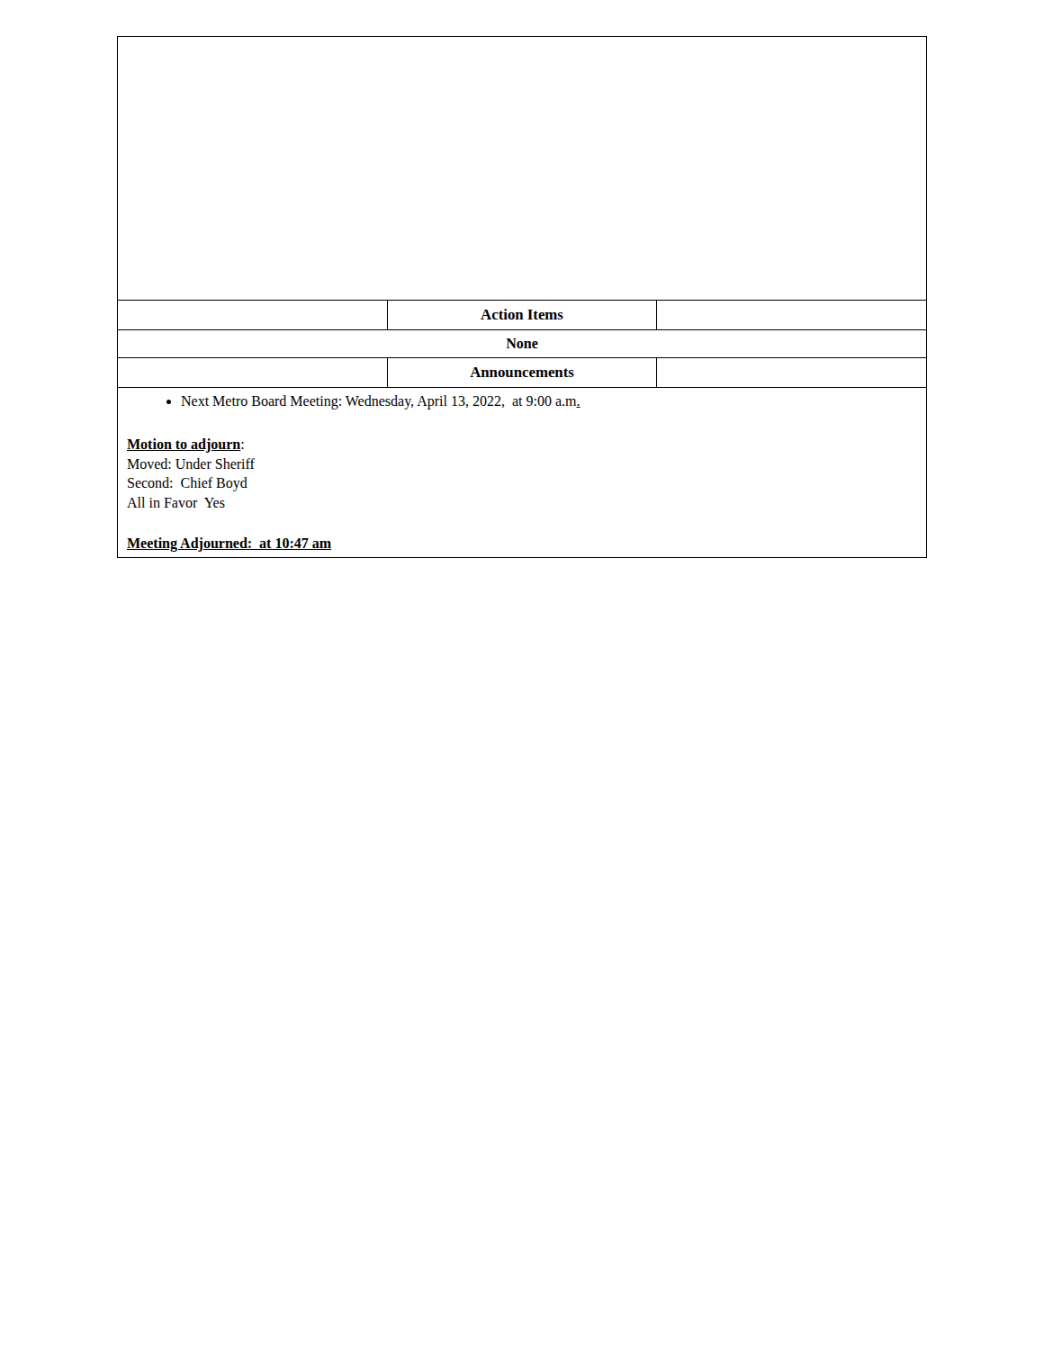| | Action Items | |
| None |
| | Announcements | |
| Next Metro Board Meeting: Wednesday, April 13, 2022, at 9:00 a.m . Motion to adjourn : Moved: Under Sheriff Second: Chief Boyd All in Favor Yes Meeting Adjourned: at 10:47 am |